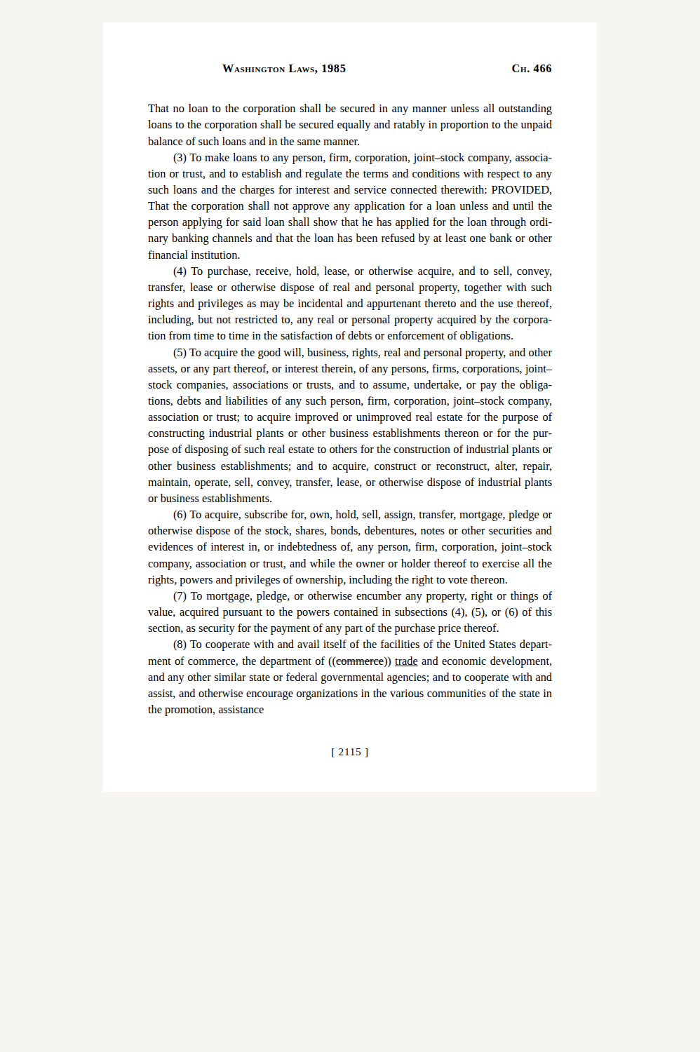Washington Laws, 1985 Ch. 466
That no loan to the corporation shall be secured in any manner unless all outstanding loans to the corporation shall be secured equally and ratably in proportion to the unpaid balance of such loans and in the same manner.
(3) To make loans to any person, firm, corporation, joint–stock company, association or trust, and to establish and regulate the terms and conditions with respect to any such loans and the charges for interest and service connected therewith: PROVIDED, That the corporation shall not approve any application for a loan unless and until the person applying for said loan shall show that he has applied for the loan through ordinary banking channels and that the loan has been refused by at least one bank or other financial institution.
(4) To purchase, receive, hold, lease, or otherwise acquire, and to sell, convey, transfer, lease or otherwise dispose of real and personal property, together with such rights and privileges as may be incidental and appurtenant thereto and the use thereof, including, but not restricted to, any real or personal property acquired by the corporation from time to time in the satisfaction of debts or enforcement of obligations.
(5) To acquire the good will, business, rights, real and personal property, and other assets, or any part thereof, or interest therein, of any persons, firms, corporations, joint–stock companies, associations or trusts, and to assume, undertake, or pay the obligations, debts and liabilities of any such person, firm, corporation, joint–stock company, association or trust; to acquire improved or unimproved real estate for the purpose of constructing industrial plants or other business establishments thereon or for the purpose of disposing of such real estate to others for the construction of industrial plants or other business establishments; and to acquire, construct or reconstruct, alter, repair, maintain, operate, sell, convey, transfer, lease, or otherwise dispose of industrial plants or business establishments.
(6) To acquire, subscribe for, own, hold, sell, assign, transfer, mortgage, pledge or otherwise dispose of the stock, shares, bonds, debentures, notes or other securities and evidences of interest in, or indebtedness of, any person, firm, corporation, joint–stock company, association or trust, and while the owner or holder thereof to exercise all the rights, powers and privileges of ownership, including the right to vote thereon.
(7) To mortgage, pledge, or otherwise encumber any property, right or things of value, acquired pursuant to the powers contained in subsections (4), (5), or (6) of this section, as security for the payment of any part of the purchase price thereof.
(8) To cooperate with and avail itself of the facilities of the United States department of commerce, the department of ((commerce)) trade and economic development, and any other similar state or federal governmental agencies; and to cooperate with and assist, and otherwise encourage organizations in the various communities of the state in the promotion, assistance
[ 2115 ]